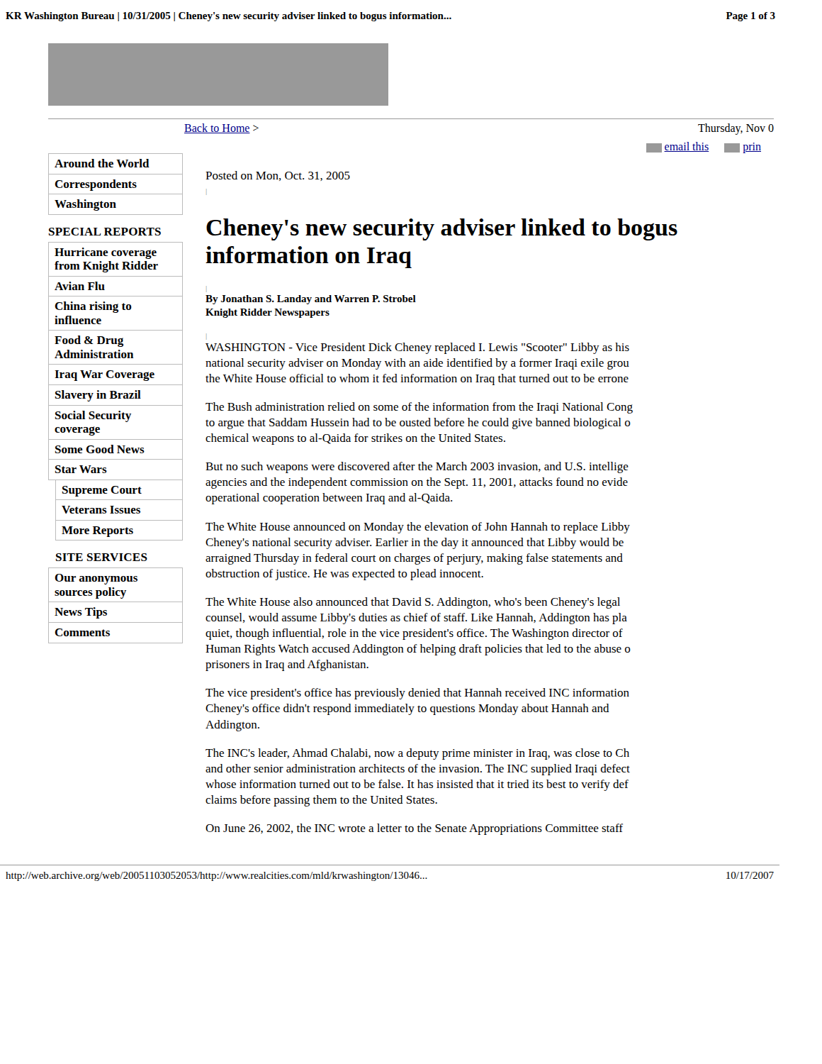Page 1 of 3 KR Washington Bureau | 10/31/2005 | Cheney's new security adviser linked to bogus information...
Back to Home > Thursday, Nov 0 email this prin
Around the World
Correspondents
Washington
SPECIAL REPORTS
Hurricane coverage from Knight Ridder
Avian Flu
China rising to influence
Food & Drug Administration
Iraq War Coverage
Slavery in Brazil
Social Security coverage
Some Good News
Star Wars
Supreme Court
Veterans Issues
More Reports
SITE SERVICES
Our anonymous sources policy
News Tips
Comments
Posted on Mon, Oct. 31, 2005
|
Cheney's new security adviser linked to bogus information on Iraq
|
By Jonathan S. Landay and Warren P. Strobel
Knight Ridder Newspapers
|
WASHINGTON - Vice President Dick Cheney replaced I. Lewis "Scooter" Libby as his
national security adviser on Monday with an aide identified by a former Iraqi exile grou
the White House official to whom it fed information on Iraq that turned out to be errone
The Bush administration relied on some of the information from the Iraqi National Cong
to argue that Saddam Hussein had to be ousted before he could give banned biological o
chemical weapons to al-Qaida for strikes on the United States.
But no such weapons were discovered after the March 2003 invasion, and U.S. intellige
agencies and the independent commission on the Sept. 11, 2001, attacks found no evide
operational cooperation between Iraq and al-Qaida.
The White House announced on Monday the elevation of John Hannah to replace Libby
Cheney's national security adviser. Earlier in the day it announced that Libby would be
arraigned Thursday in federal court on charges of perjury, making false statements and
obstruction of justice. He was expected to plead innocent.
The White House also announced that David S. Addington, who's been Cheney's legal
counsel, would assume Libby's duties as chief of staff. Like Hannah, Addington has pla
quiet, though influential, role in the vice president's office. The Washington director of
Human Rights Watch accused Addington of helping draft policies that led to the abuse o
prisoners in Iraq and Afghanistan.
The vice president's office has previously denied that Hannah received INC information
Cheney's office didn't respond immediately to questions Monday about Hannah and
Addington.
The INC's leader, Ahmad Chalabi, now a deputy prime minister in Iraq, was close to Ch
and other senior administration architects of the invasion. The INC supplied Iraqi defect
whose information turned out to be false. It has insisted that it tried its best to verify def
claims before passing them to the United States.
On June 26, 2002, the INC wrote a letter to the Senate Appropriations Committee staff
http://web.archive.org/web/20051103052053/http://www.realcities.com/mld/krwashington/13046... 10/17/2007